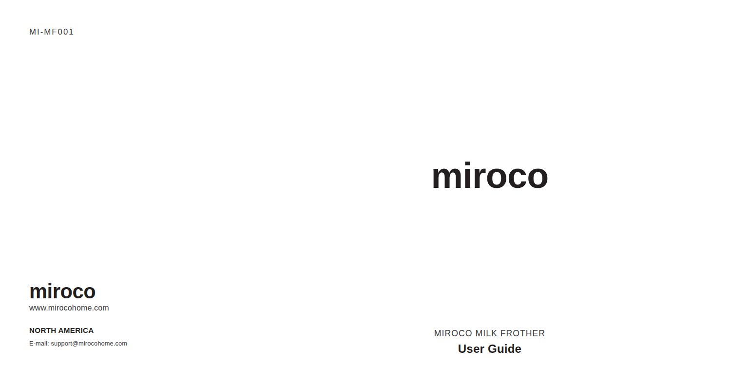MI-MF001
miroco
miroco
www.mirocohome.com
NORTH AMERICA
E-mail: support@mirocohome.com
MIROCO MILK FROTHER
User Guide